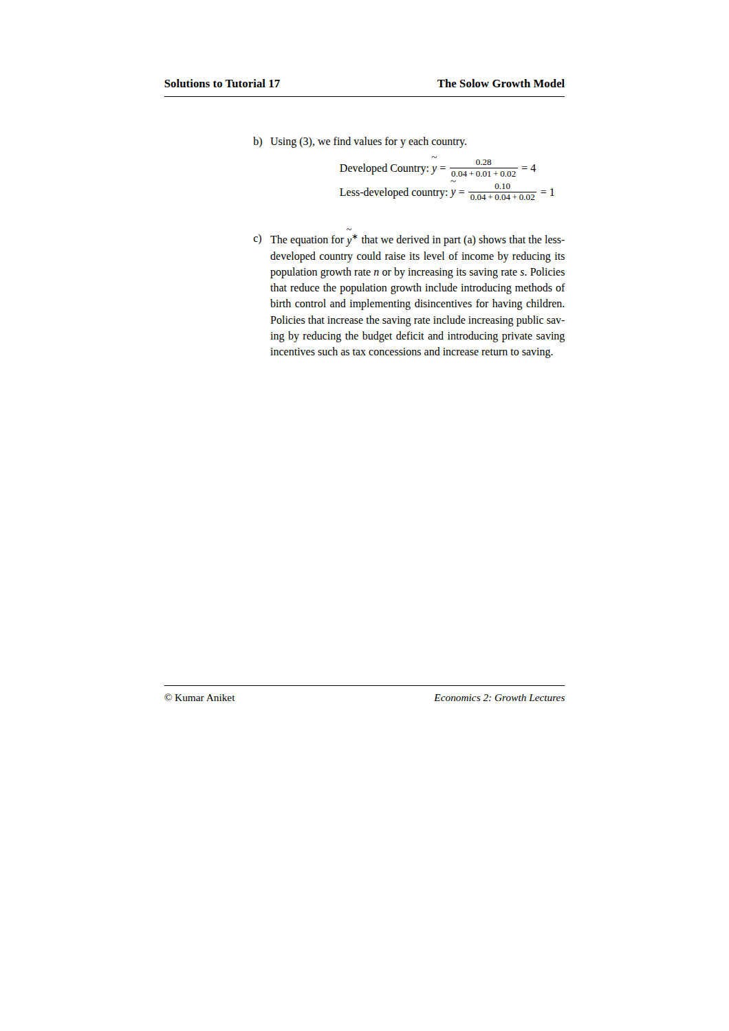Solutions to Tutorial 17 The Solow Growth Model
b) Using (3), we find values for y each country.
Developed Country: y = 0.280.04 + 0.01 + 0.02 = 4
Less-developed country: y = 0.100.04 + 0.04 + 0.02 = 1
c) The equation for y∗ that we derived in part (a) shows that the less-developed country could raise its level of income by reducing its population growth rate n or by increasing its saving rate s. Policies that reduce the population growth include introducing methods of birth control and implementing disincentives for having children. Policies that increase the saving rate include increasing public saving by reducing the budget deficit and introducing private saving incentives such as tax concessions and increase return to saving.
© Kumar Aniket Economics 2: Growth Lectures